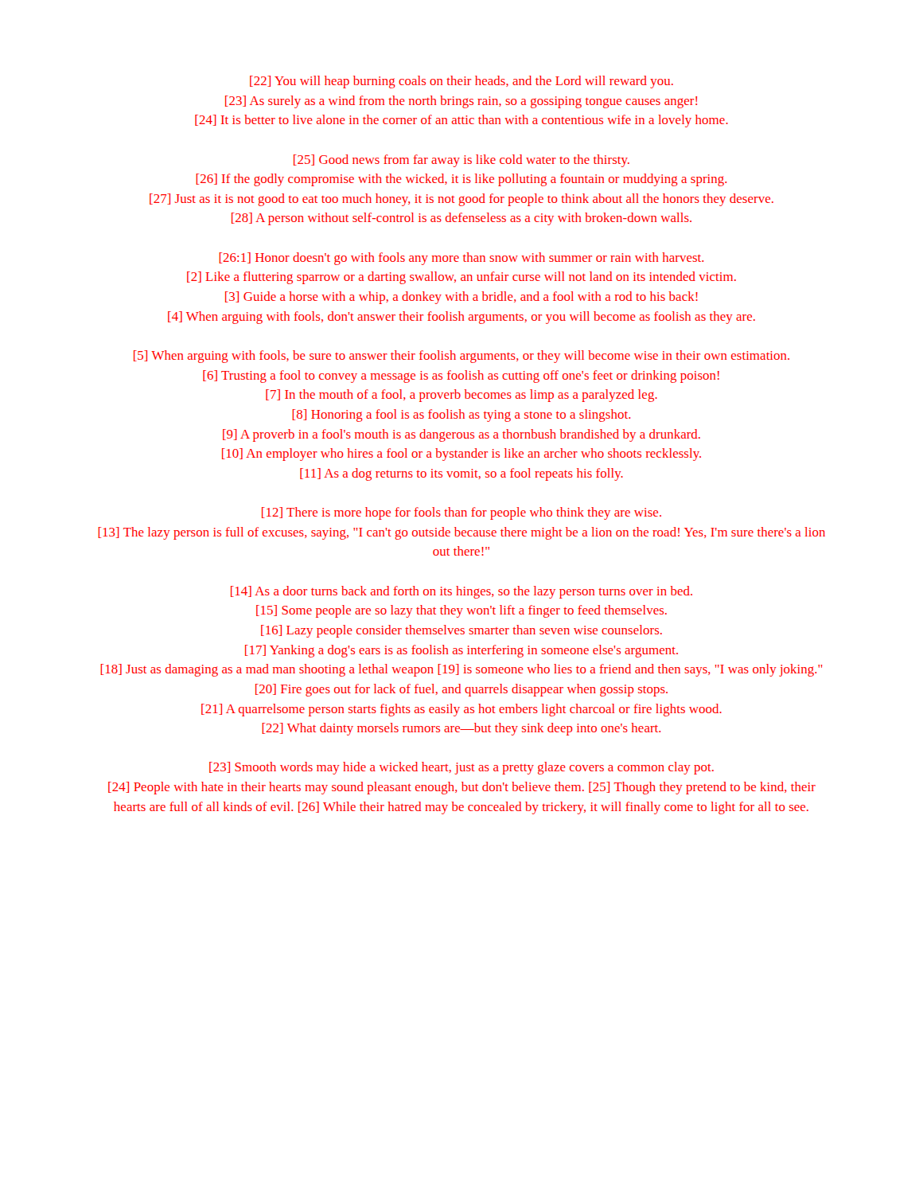[22] You will heap burning coals on their heads, and the Lord will reward you.
[23] As surely as a wind from the north brings rain, so a gossiping tongue causes anger!
[24] It is better to live alone in the corner of an attic than with a contentious wife in a lovely home.
[25] Good news from far away is like cold water to the thirsty.
[26] If the godly compromise with the wicked, it is like polluting a fountain or muddying a spring.
[27] Just as it is not good to eat too much honey, it is not good for people to think about all the honors they deserve.
[28] A person without self-control is as defenseless as a city with broken-down walls.
[26:1] Honor doesn't go with fools any more than snow with summer or rain with harvest.
[2] Like a fluttering sparrow or a darting swallow, an unfair curse will not land on its intended victim.
[3] Guide a horse with a whip, a donkey with a bridle, and a fool with a rod to his back!
[4] When arguing with fools, don't answer their foolish arguments, or you will become as foolish as they are.
[5] When arguing with fools, be sure to answer their foolish arguments, or they will become wise in their own estimation.
[6] Trusting a fool to convey a message is as foolish as cutting off one's feet or drinking poison!
[7] In the mouth of a fool, a proverb becomes as limp as a paralyzed leg.
[8] Honoring a fool is as foolish as tying a stone to a slingshot.
[9] A proverb in a fool's mouth is as dangerous as a thornbush brandished by a drunkard.
[10] An employer who hires a fool or a bystander is like an archer who shoots recklessly.
[11] As a dog returns to its vomit, so a fool repeats his folly.
[12] There is more hope for fools than for people who think they are wise.
[13] The lazy person is full of excuses, saying, "I can't go outside because there might be a lion on the road! Yes, I'm sure there's a lion out there!"
[14] As a door turns back and forth on its hinges, so the lazy person turns over in bed.
[15] Some people are so lazy that they won't lift a finger to feed themselves.
[16] Lazy people consider themselves smarter than seven wise counselors.
[17] Yanking a dog's ears is as foolish as interfering in someone else's argument.
[18] Just as damaging as a mad man shooting a lethal weapon [19] is someone who lies to a friend and then says, "I was only joking."
[20] Fire goes out for lack of fuel, and quarrels disappear when gossip stops.
[21] A quarrelsome person starts fights as easily as hot embers light charcoal or fire lights wood.
[22] What dainty morsels rumors are—but they sink deep into one's heart.
[23] Smooth words may hide a wicked heart, just as a pretty glaze covers a common clay pot.
[24] People with hate in their hearts may sound pleasant enough, but don't believe them. [25] Though they pretend to be kind, their hearts are full of all kinds of evil. [26] While their hatred may be concealed by trickery, it will finally come to light for all to see.